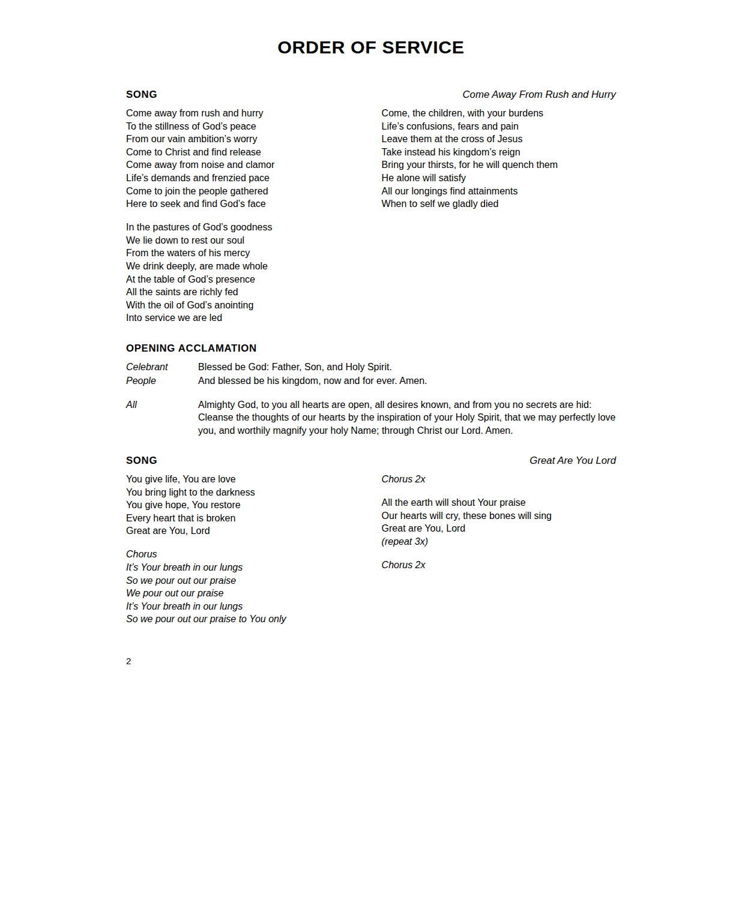ORDER OF SERVICE
Song
Come Away From Rush and Hurry
Come away from rush and hurry
To the stillness of God’s peace
From our vain ambition’s worry
Come to Christ and find release
Come away from noise and clamor
Life’s demands and frenzied pace
Come to join the people gathered
Here to seek and find God’s face
In the pastures of God’s goodness
We lie down to rest our soul
From the waters of his mercy
We drink deeply, are made whole
At the table of God’s presence
All the saints are richly fed
With the oil of God’s anointing
Into service we are led
Come, the children, with your burdens
Life’s confusions, fears and pain
Leave them at the cross of Jesus
Take instead his kingdom’s reign
Bring your thirsts, for he will quench them
He alone will satisfy
All our longings find attainments
When to self we gladly died
Opening Acclamation
Celebrant
Blessed be God: Father, Son, and Holy Spirit.
People
And blessed be his kingdom, now and for ever. Amen.
All
Almighty God, to you all hearts are open, all desires known, and from you no secrets are hid: Cleanse the thoughts of our hearts by the inspiration of your Holy Spirit, that we may perfectly love you, and worthily magnify your holy Name; through Christ our Lord. Amen.
Song
Great Are You Lord
You give life, You are love
You bring light to the darkness
You give hope, You restore
Every heart that is broken
Great are You, Lord
Chorus
It’s Your breath in our lungs
So we pour out our praise
We pour out our praise
It’s Your breath in our lungs
So we pour out our praise to You only
Chorus 2x
All the earth will shout Your praise
Our hearts will cry, these bones will sing
Great are You, Lord
(repeat 3x)
Chorus 2x
2